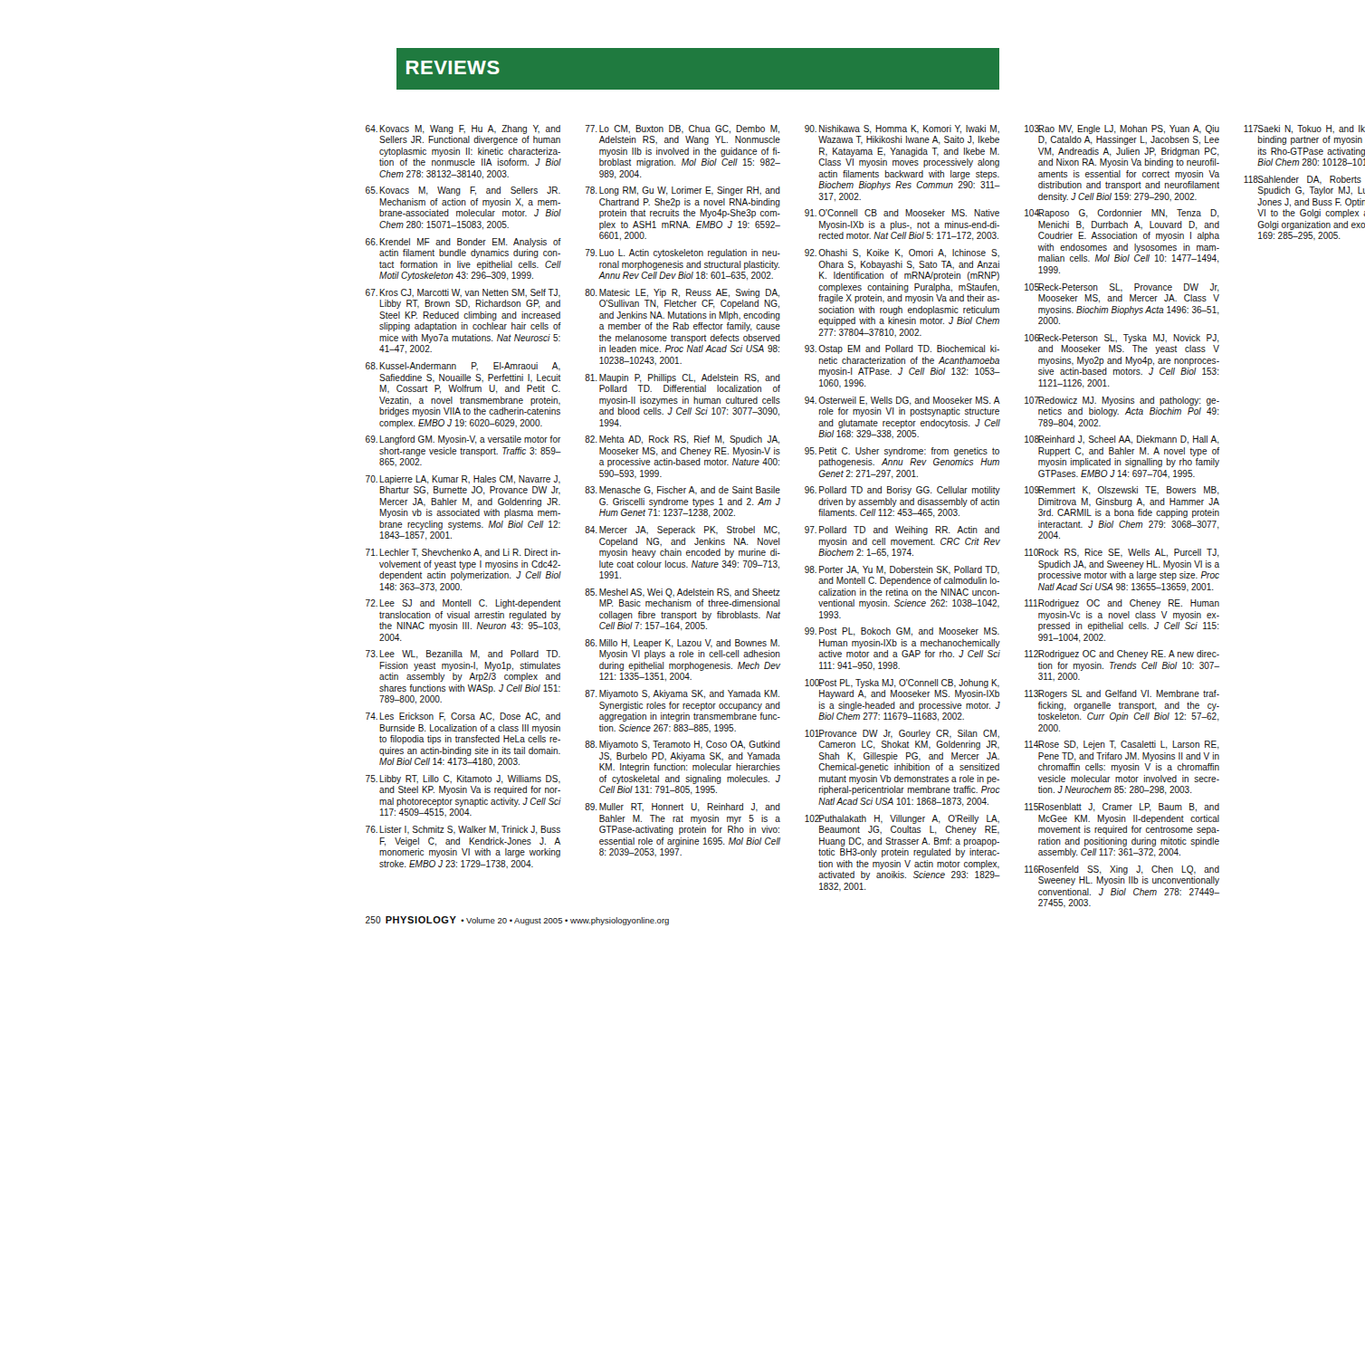REVIEWS
64. Kovacs M, Wang F, Hu A, Zhang Y, and Sellers JR. Functional divergence of human cytoplasmic myosin II: kinetic characterization of the nonmuscle IIA isoform. J Biol Chem 278: 38132–38140, 2003.
65. Kovacs M, Wang F, and Sellers JR. Mechanism of action of myosin X, a membrane-associated molecular motor. J Biol Chem 280: 15071–15083, 2005.
66. Krendel MF and Bonder EM. Analysis of actin filament bundle dynamics during contact formation in live epithelial cells. Cell Motil Cytoskeleton 43: 296–309, 1999.
67. Kros CJ, Marcotti W, van Netten SM, Self TJ, Libby RT, Brown SD, Richardson GP, and Steel KP. Reduced climbing and increased slipping adaptation in cochlear hair cells of mice with Myo7a mutations. Nat Neurosci 5: 41–47, 2002.
68. Kussel-Andermann P, El-Amraoui A, Safieddine S, Nouaille S, Perfettini I, Lecuit M, Cossart P, Wolfrum U, and Petit C. Vezatin, a novel transmembrane protein, bridges myosin VIIA to the cadherin-catenins complex. EMBO J 19: 6020–6029, 2000.
69. Langford GM. Myosin-V, a versatile motor for short-range vesicle transport. Traffic 3: 859–865, 2002.
70. Lapierre LA, Kumar R, Hales CM, Navarre J, Bhartur SG, Burnette JO, Provance DW Jr, Mercer JA, Bahler M, and Goldenring JR. Myosin vb is associated with plasma membrane recycling systems. Mol Biol Cell 12: 1843–1857, 2001.
71. Lechler T, Shevchenko A, and Li R. Direct involvement of yeast type I myosins in Cdc42-dependent actin polymerization. J Cell Biol 148: 363–373, 2000.
72. Lee SJ and Montell C. Light-dependent translocation of visual arrestin regulated by the NINAC myosin III. Neuron 43: 95–103, 2004.
73. Lee WL, Bezanilla M, and Pollard TD. Fission yeast myosin-I, Myo1p, stimulates actin assembly by Arp2/3 complex and shares functions with WASp. J Cell Biol 151: 789–800, 2000.
74. Les Erickson F, Corsa AC, Dose AC, and Burnside B. Localization of a class III myosin to filopodia tips in transfected HeLa cells requires an actin-binding site in its tail domain. Mol Biol Cell 14: 4173–4180, 2003.
75. Libby RT, Lillo C, Kitamoto J, Williams DS, and Steel KP. Myosin Va is required for normal photoreceptor synaptic activity. J Cell Sci 117: 4509–4515, 2004.
76. Lister I, Schmitz S, Walker M, Trinick J, Buss F, Veigel C, and Kendrick-Jones J. A monomeric myosin VI with a large working stroke. EMBO J 23: 1729–1738, 2004.
77. Lo CM, Buxton DB, Chua GC, Dembo M, Adelstein RS, and Wang YL. Nonmuscle myosin IIb is involved in the guidance of fibroblast migration. Mol Biol Cell 15: 982–989, 2004.
78. Long RM, Gu W, Lorimer E, Singer RH, and Chartrand P. She2p is a novel RNA-binding protein that recruits the Myo4p-She3p complex to ASH1 mRNA. EMBO J 19: 6592–6601, 2000.
79. Luo L. Actin cytoskeleton regulation in neuronal morphogenesis and structural plasticity. Annu Rev Cell Dev Biol 18: 601–635, 2002.
80. Matesic LE, Yip R, Reuss AE, Swing DA, O'Sullivan TN, Fletcher CF, Copeland NG, and Jenkins NA. Mutations in Mlph, encoding a member of the Rab effector family, cause the melanosome transport defects observed in leaden mice. Proc Natl Acad Sci USA 98: 10238–10243, 2001.
81. Maupin P, Phillips CL, Adelstein RS, and Pollard TD. Differential localization of myosin-II isozymes in human cultured cells and blood cells. J Cell Sci 107: 3077–3090, 1994.
82. Mehta AD, Rock RS, Rief M, Spudich JA, Mooseker MS, and Cheney RE. Myosin-V is a processive actin-based motor. Nature 400: 590–593, 1999.
83. Menasche G, Fischer A, and de Saint Basile G. Griscelli syndrome types 1 and 2. Am J Hum Genet 71: 1237–1238, 2002.
84. Mercer JA, Seperack PK, Strobel MC, Copeland NG, and Jenkins NA. Novel myosin heavy chain encoded by murine dilute coat colour locus. Nature 349: 709–713, 1991.
85. Meshel AS, Wei Q, Adelstein RS, and Sheetz MP. Basic mechanism of three-dimensional collagen fibre transport by fibroblasts. Nat Cell Biol 7: 157–164, 2005.
86. Millo H, Leaper K, Lazou V, and Bownes M. Myosin VI plays a role in cell-cell adhesion during epithelial morphogenesis. Mech Dev 121: 1335–1351, 2004.
87. Miyamoto S, Akiyama SK, and Yamada KM. Synergistic roles for receptor occupancy and aggregation in integrin transmembrane function. Science 267: 883–885, 1995.
88. Miyamoto S, Teramoto H, Coso OA, Gutkind JS, Burbelo PD, Akiyama SK, and Yamada KM. Integrin function: molecular hierarchies of cytoskeletal and signaling molecules. J Cell Biol 131: 791–805, 1995.
89. Muller RT, Honnert U, Reinhard J, and Bahler M. The rat myosin myr 5 is a GTPase-activating protein for Rho in vivo: essential role of arginine 1695. Mol Biol Cell 8: 2039–2053, 1997.
90. Nishikawa S, Homma K, Komori Y, Iwaki M, Wazawa T, Hikikoshi Iwane A, Saito J, Ikebe R, Katayama E, Yanagida T, and Ikebe M. Class VI myosin moves processively along actin filaments backward with large steps. Biochem Biophys Res Commun 290: 311–317, 2002.
91. O'Connell CB and Mooseker MS. Native Myosin-IXb is a plus-, not a minus-end-directed motor. Nat Cell Biol 5: 171–172, 2003.
92. Ohashi S, Koike K, Omori A, Ichinose S, Ohara S, Kobayashi S, Sato TA, and Anzai K. Identification of mRNA/protein (mRNP) complexes containing Puralpha, mStaufen, fragile X protein, and myosin Va and their association with rough endoplasmic reticulum equipped with a kinesin motor. J Biol Chem 277: 37804–37810, 2002.
93. Ostap EM and Pollard TD. Biochemical kinetic characterization of the Acanthamoeba myosin-I ATPase. J Cell Biol 132: 1053–1060, 1996.
94. Osterweil E, Wells DG, and Mooseker MS. A role for myosin VI in postsynaptic structure and glutamate receptor endocytosis. J Cell Biol 168: 329–338, 2005.
95. Petit C. Usher syndrome: from genetics to pathogenesis. Annu Rev Genomics Hum Genet 2: 271–297, 2001.
96. Pollard TD and Borisy GG. Cellular motility driven by assembly and disassembly of actin filaments. Cell 112: 453–465, 2003.
97. Pollard TD and Weihing RR. Actin and myosin and cell movement. CRC Crit Rev Biochem 2: 1–65, 1974.
98. Porter JA, Yu M, Doberstein SK, Pollard TD, and Montell C. Dependence of calmodulin localization in the retina on the NINAC unconventional myosin. Science 262: 1038–1042, 1993.
99. Post PL, Bokoch GM, and Mooseker MS. Human myosin-IXb is a mechanochemically active motor and a GAP for rho. J Cell Sci 111: 941–950, 1998.
100. Post PL, Tyska MJ, O'Connell CB, Johung K, Hayward A, and Mooseker MS. Myosin-IXb is a single-headed and processive motor. J Biol Chem 277: 11679–11683, 2002.
101. Provance DW Jr, Gourley CR, Silan CM, Cameron LC, Shokat KM, Goldenring JR, Shah K, Gillespie PG, and Mercer JA. Chemical-genetic inhibition of a sensitized mutant myosin Vb demonstrates a role in peripheral-pericentriolar membrane traffic. Proc Natl Acad Sci USA 101: 1868–1873, 2004.
102. Puthalakath H, Villunger A, O'Reilly LA, Beaumont JG, Coultas L, Cheney RE, Huang DC, and Strasser A. Bmf: a proapoptotic BH3-only protein regulated by interaction with the myosin V actin motor complex, activated by anoikis. Science 293: 1829–1832, 2001.
103. Rao MV, Engle LJ, Mohan PS, Yuan A, Qiu D, Cataldo A, Hassinger L, Jacobsen S, Lee VM, Andreadis A, Julien JP, Bridgman PC, and Nixon RA. Myosin Va binding to neurofilaments is essential for correct myosin Va distribution and transport and neurofilament density. J Cell Biol 159: 279–290, 2002.
104. Raposo G, Cordonnier MN, Tenza D, Menichi B, Durrbach A, Louvard D, and Coudrier E. Association of myosin I alpha with endosomes and lysosomes in mammalian cells. Mol Biol Cell 10: 1477–1494, 1999.
105. Reck-Peterson SL, Provance DW Jr, Mooseker MS, and Mercer JA. Class V myosins. Biochim Biophys Acta 1496: 36–51, 2000.
106. Reck-Peterson SL, Tyska MJ, Novick PJ, and Mooseker MS. The yeast class V myosins, Myo2p and Myo4p, are nonprocessive actin-based motors. J Cell Biol 153: 1121–1126, 2001.
107. Redowicz MJ. Myosins and pathology: genetics and biology. Acta Biochim Pol 49: 789–804, 2002.
108. Reinhard J, Scheel AA, Diekmann D, Hall A, Ruppert C, and Bahler M. A novel type of myosin implicated in signalling by rho family GTPases. EMBO J 14: 697–704, 1995.
109. Remmert K, Olszewski TE, Bowers MB, Dimitrova M, Ginsburg A, and Hammer JA 3rd. CARMIL is a bona fide capping protein interactant. J Biol Chem 279: 3068–3077, 2004.
110. Rock RS, Rice SE, Wells AL, Purcell TJ, Spudich JA, and Sweeney HL. Myosin VI is a processive motor with a large step size. Proc Natl Acad Sci USA 98: 13655–13659, 2001.
111. Rodriguez OC and Cheney RE. Human myosin-Vc is a novel class V myosin expressed in epithelial cells. J Cell Sci 115: 991–1004, 2002.
112. Rodriguez OC and Cheney RE. A new direction for myosin. Trends Cell Biol 10: 307–311, 2000.
113. Rogers SL and Gelfand VI. Membrane trafficking, organelle transport, and the cytoskeleton. Curr Opin Cell Biol 12: 57–62, 2000.
114. Rose SD, Lejen T, Casaletti L, Larson RE, Pene TD, and Trifaro JM. Myosins II and V in chromaffin cells: myosin V is a chromaffin vesicle molecular motor involved in secretion. J Neurochem 85: 280–298, 2003.
115. Rosenblatt J, Cramer LP, Baum B, and McGee KM. Myosin II-dependent cortical movement is required for centrosome separation and positioning during mitotic spindle assembly. Cell 117: 361–372, 2004.
116. Rosenfeld SS, Xing J, Chen LQ, and Sweeney HL. Myosin IIb is unconventionally conventional. J Biol Chem 278: 27449–27455, 2003.
117. Saeki N, Tokuo H, and Ikebe M. BIG1 is a binding partner of myosin IXb and regulates its Rho-GTPase activating protein activity. J Biol Chem 280: 10128–10134, 2005.
118. Sahlender DA, Roberts RC, Arden SD, Spudich G, Taylor MJ, Luzio JP, Kendrick-Jones J, and Buss F. Optineurin links myosin VI to the Golgi complex and is involved in Golgi organization and exocytosis. J Cell Biol 169: 285–295, 2005.
250 PHYSIOLOGY • Volume 20 • August 2005 • www.physiologyonline.org